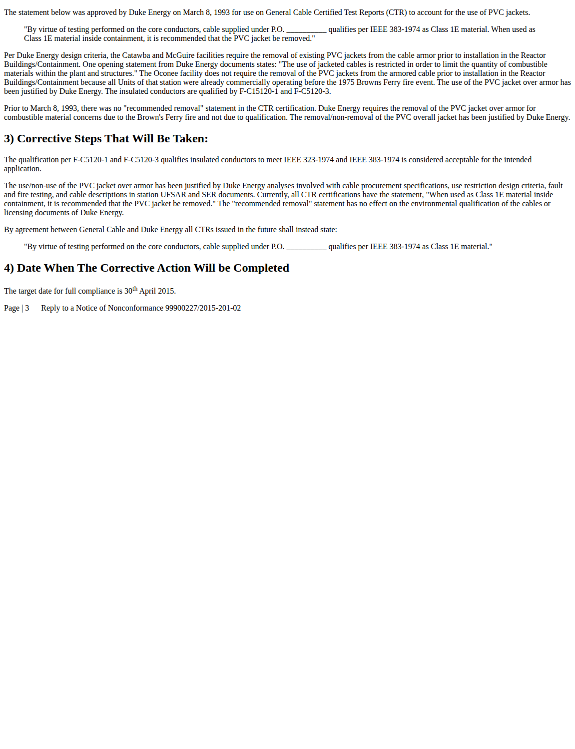The statement below was approved by Duke Energy on March 8, 1993 for use on General Cable Certified Test Reports (CTR) to account for the use of PVC jackets.
"By virtue of testing performed on the core conductors, cable supplied under P.O. __________ qualifies per IEEE 383-1974 as Class 1E material. When used as Class 1E material inside containment, it is recommended that the PVC jacket be removed."
Per Duke Energy design criteria, the Catawba and McGuire facilities require the removal of existing PVC jackets from the cable armor prior to installation in the Reactor Buildings/Containment. One opening statement from Duke Energy documents states: "The use of jacketed cables is restricted in order to limit the quantity of combustible materials within the plant and structures." The Oconee facility does not require the removal of the PVC jackets from the armored cable prior to installation in the Reactor Buildings/Containment because all Units of that station were already commercially operating before the 1975 Browns Ferry fire event. The use of the PVC jacket over armor has been justified by Duke Energy. The insulated conductors are qualified by F-C15120-1 and F-C5120-3.
Prior to March 8, 1993, there was no "recommended removal" statement in the CTR certification. Duke Energy requires the removal of the PVC jacket over armor for combustible material concerns due to the Brown's Ferry fire and not due to qualification. The removal/non-removal of the PVC overall jacket has been justified by Duke Energy.
3) Corrective Steps That Will Be Taken:
The qualification per F-C5120-1 and F-C5120-3 qualifies insulated conductors to meet IEEE 323-1974 and IEEE 383-1974 is considered acceptable for the intended application.
The use/non-use of the PVC jacket over armor has been justified by Duke Energy analyses involved with cable procurement specifications, use restriction design criteria, fault and fire testing, and cable descriptions in station UFSAR and SER documents. Currently, all CTR certifications have the statement, "When used as Class 1E material inside containment, it is recommended that the PVC jacket be removed." The "recommended removal" statement has no effect on the environmental qualification of the cables or licensing documents of Duke Energy.
By agreement between General Cable and Duke Energy all CTRs issued in the future shall instead state:
"By virtue of testing performed on the core conductors, cable supplied under P.O. __________ qualifies per IEEE 383-1974 as Class 1E material."
4) Date When The Corrective Action Will be Completed
The target date for full compliance is 30th April 2015.
Page | 3 Reply to a Notice of Nonconformance 99900227/2015-201-02